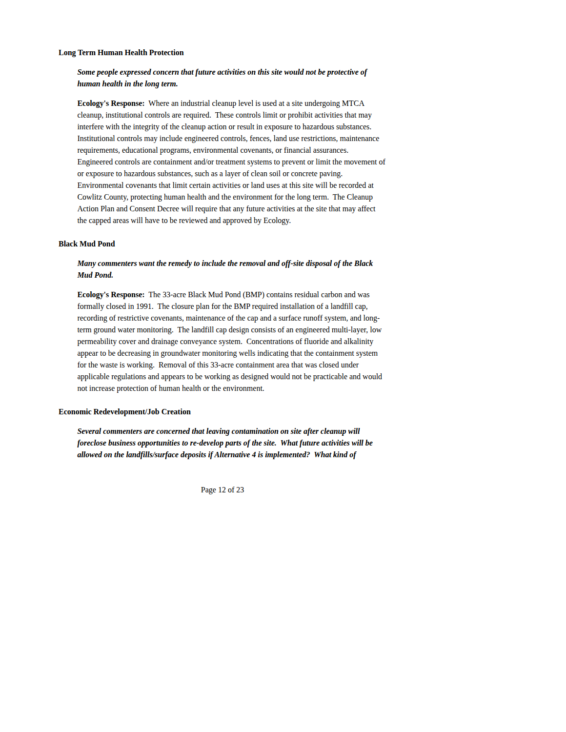Long Term Human Health Protection
Some people expressed concern that future activities on this site would not be protective of human health in the long term.
Ecology's Response: Where an industrial cleanup level is used at a site undergoing MTCA cleanup, institutional controls are required. These controls limit or prohibit activities that may interfere with the integrity of the cleanup action or result in exposure to hazardous substances. Institutional controls may include engineered controls, fences, land use restrictions, maintenance requirements, educational programs, environmental covenants, or financial assurances. Engineered controls are containment and/or treatment systems to prevent or limit the movement of or exposure to hazardous substances, such as a layer of clean soil or concrete paving. Environmental covenants that limit certain activities or land uses at this site will be recorded at Cowlitz County, protecting human health and the environment for the long term. The Cleanup Action Plan and Consent Decree will require that any future activities at the site that may affect the capped areas will have to be reviewed and approved by Ecology.
Black Mud Pond
Many commenters want the remedy to include the removal and off-site disposal of the Black Mud Pond.
Ecology's Response: The 33-acre Black Mud Pond (BMP) contains residual carbon and was formally closed in 1991. The closure plan for the BMP required installation of a landfill cap, recording of restrictive covenants, maintenance of the cap and a surface runoff system, and long-term ground water monitoring. The landfill cap design consists of an engineered multi-layer, low permeability cover and drainage conveyance system. Concentrations of fluoride and alkalinity appear to be decreasing in groundwater monitoring wells indicating that the containment system for the waste is working. Removal of this 33-acre containment area that was closed under applicable regulations and appears to be working as designed would not be practicable and would not increase protection of human health or the environment.
Economic Redevelopment/Job Creation
Several commenters are concerned that leaving contamination on site after cleanup will foreclose business opportunities to re-develop parts of the site. What future activities will be allowed on the landfills/surface deposits if Alternative 4 is implemented? What kind of
Page 12 of 23